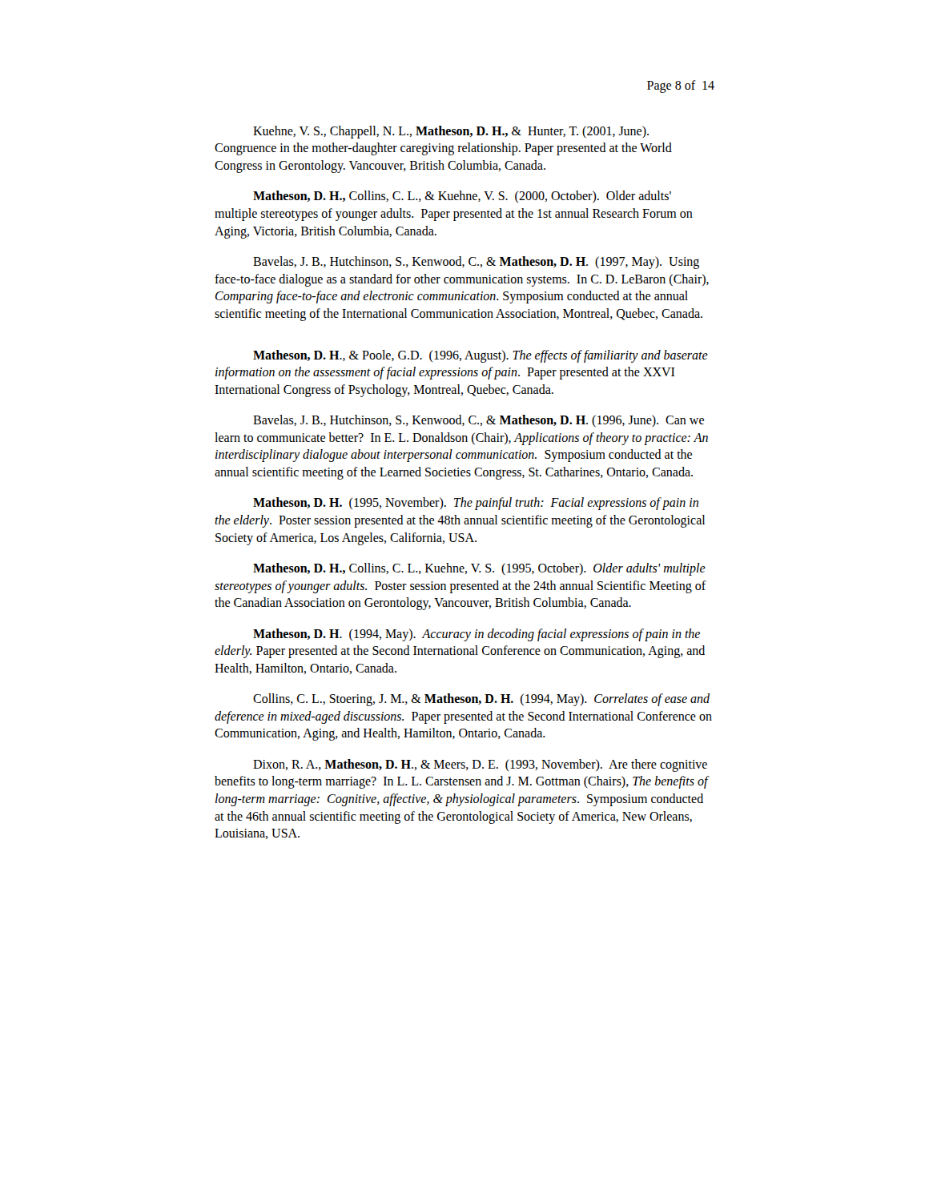Page 8 of 14
Kuehne, V. S., Chappell, N. L., Matheson, D. H., & Hunter, T. (2001, June). Congruence in the mother-daughter caregiving relationship. Paper presented at the World Congress in Gerontology. Vancouver, British Columbia, Canada.
Matheson, D. H., Collins, C. L., & Kuehne, V. S. (2000, October). Older adults' multiple stereotypes of younger adults. Paper presented at the 1st annual Research Forum on Aging, Victoria, British Columbia, Canada.
Bavelas, J. B., Hutchinson, S., Kenwood, C., & Matheson, D. H. (1997, May). Using face-to-face dialogue as a standard for other communication systems. In C. D. LeBaron (Chair), Comparing face-to-face and electronic communication. Symposium conducted at the annual scientific meeting of the International Communication Association, Montreal, Quebec, Canada.
Matheson, D. H., & Poole, G.D. (1996, August). The effects of familiarity and baserate information on the assessment of facial expressions of pain. Paper presented at the XXVI International Congress of Psychology, Montreal, Quebec, Canada.
Bavelas, J. B., Hutchinson, S., Kenwood, C., & Matheson, D. H. (1996, June). Can we learn to communicate better? In E. L. Donaldson (Chair), Applications of theory to practice: An interdisciplinary dialogue about interpersonal communication. Symposium conducted at the annual scientific meeting of the Learned Societies Congress, St. Catharines, Ontario, Canada.
Matheson, D. H. (1995, November). The painful truth: Facial expressions of pain in the elderly. Poster session presented at the 48th annual scientific meeting of the Gerontological Society of America, Los Angeles, California, USA.
Matheson, D. H., Collins, C. L., Kuehne, V. S. (1995, October). Older adults' multiple stereotypes of younger adults. Poster session presented at the 24th annual Scientific Meeting of the Canadian Association on Gerontology, Vancouver, British Columbia, Canada.
Matheson, D. H. (1994, May). Accuracy in decoding facial expressions of pain in the elderly. Paper presented at the Second International Conference on Communication, Aging, and Health, Hamilton, Ontario, Canada.
Collins, C. L., Stoering, J. M., & Matheson, D. H. (1994, May). Correlates of ease and deference in mixed-aged discussions. Paper presented at the Second International Conference on Communication, Aging, and Health, Hamilton, Ontario, Canada.
Dixon, R. A., Matheson, D. H., & Meers, D. E. (1993, November). Are there cognitive benefits to long-term marriage? In L. L. Carstensen and J. M. Gottman (Chairs), The benefits of long-term marriage: Cognitive, affective, & physiological parameters. Symposium conducted at the 46th annual scientific meeting of the Gerontological Society of America, New Orleans, Louisiana, USA.